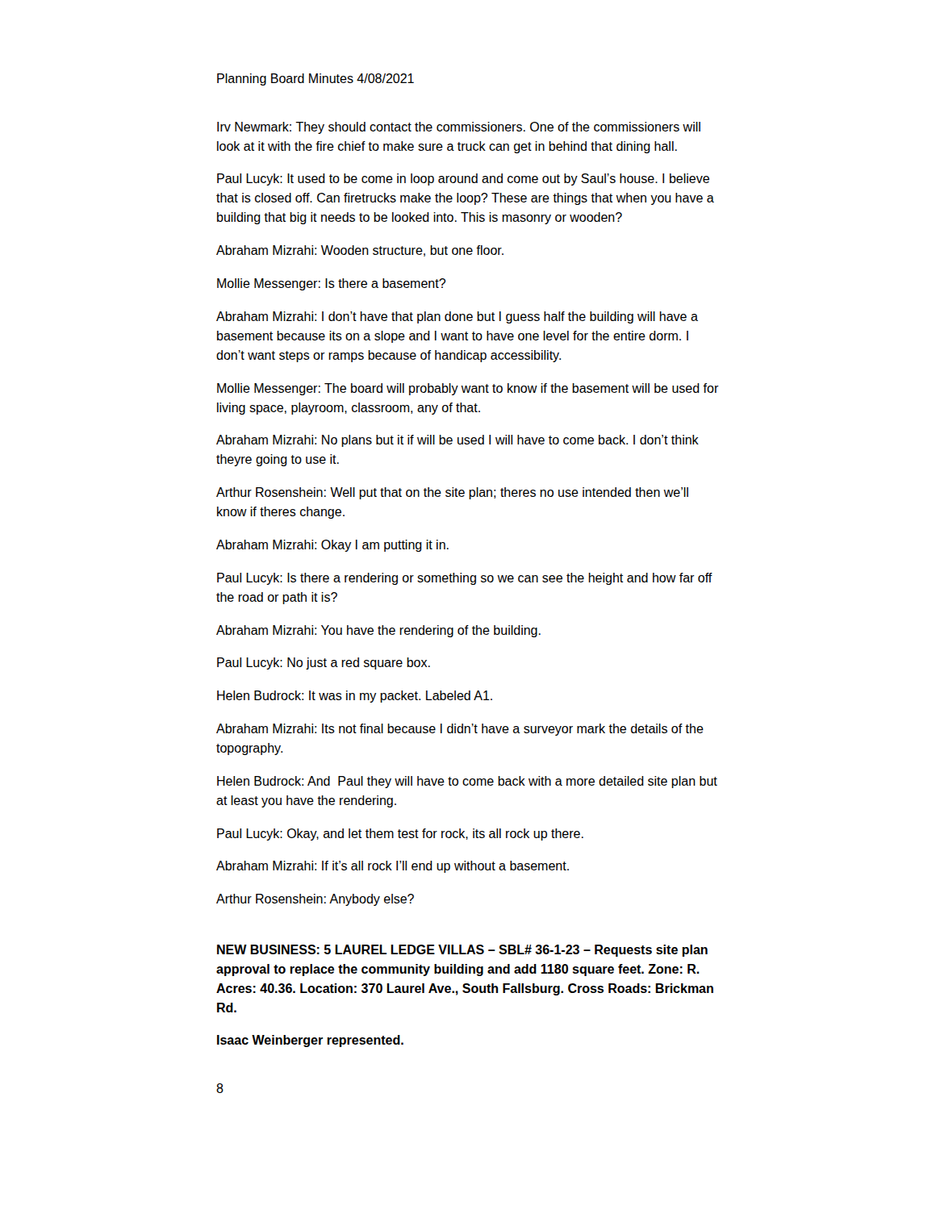Planning Board Minutes 4/08/2021
Irv Newmark: They should contact the commissioners. One of the commissioners will look at it with the fire chief to make sure a truck can get in behind that dining hall.
Paul Lucyk: It used to be come in loop around and come out by Saul’s house. I believe that is closed off. Can firetrucks make the loop? These are things that when you have a building that big it needs to be looked into. This is masonry or wooden?
Abraham Mizrahi: Wooden structure, but one floor.
Mollie Messenger: Is there a basement?
Abraham Mizrahi: I don’t have that plan done but I guess half the building will have a basement because its on a slope and I want to have one level for the entire dorm. I don’t want steps or ramps because of handicap accessibility.
Mollie Messenger: The board will probably want to know if the basement will be used for living space, playroom, classroom, any of that.
Abraham Mizrahi: No plans but it if will be used I will have to come back. I don’t think theyre going to use it.
Arthur Rosenshein: Well put that on the site plan; theres no use intended then we’ll know if theres change.
Abraham Mizrahi: Okay I am putting it in.
Paul Lucyk: Is there a rendering or something so we can see the height and how far off the road or path it is?
Abraham Mizrahi: You have the rendering of the building.
Paul Lucyk: No just a red square box.
Helen Budrock: It was in my packet. Labeled A1.
Abraham Mizrahi: Its not final because I didn’t have a surveyor mark the details of the topography.
Helen Budrock: And Paul they will have to come back with a more detailed site plan but at least you have the rendering.
Paul Lucyk: Okay, and let them test for rock, its all rock up there.
Abraham Mizrahi: If it’s all rock I’ll end up without a basement.
Arthur Rosenshein: Anybody else?
NEW BUSINESS: 5 LAUREL LEDGE VILLAS – SBL# 36-1-23 – Requests site plan approval to replace the community building and add 1180 square feet. Zone: R. Acres: 40.36. Location: 370 Laurel Ave., South Fallsburg. Cross Roads: Brickman Rd.
Isaac Weinberger represented.
8